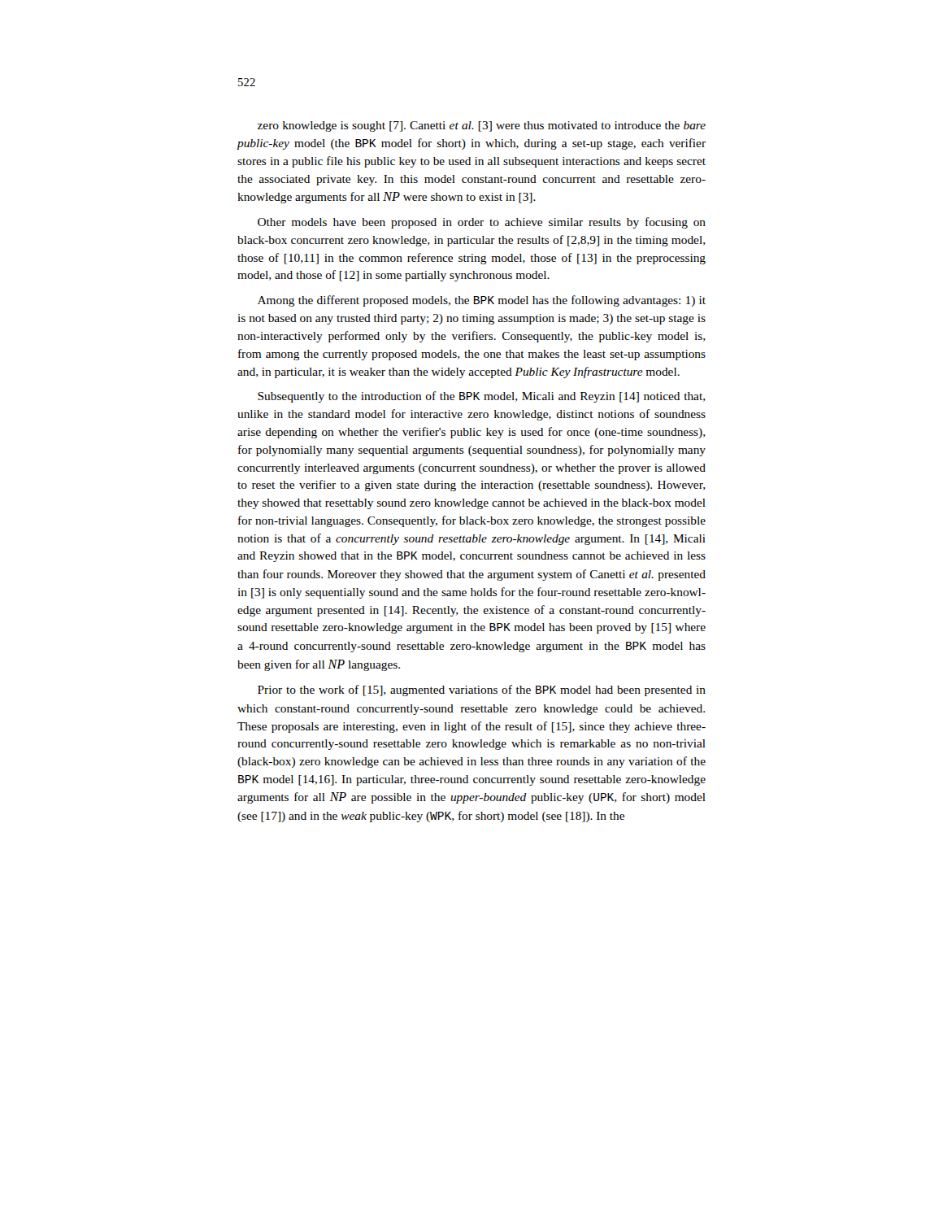522
zero knowledge is sought [7]. Canetti et al. [3] were thus motivated to introduce the bare public-key model (the BPK model for short) in which, during a set-up stage, each verifier stores in a public file his public key to be used in all subsequent interactions and keeps secret the associated private key. In this model constant-round concurrent and resettable zero-knowledge arguments for all NP were shown to exist in [3].
Other models have been proposed in order to achieve similar results by focusing on black-box concurrent zero knowledge, in particular the results of [2,8,9] in the timing model, those of [10,11] in the common reference string model, those of [13] in the preprocessing model, and those of [12] in some partially synchronous model.
Among the different proposed models, the BPK model has the following advantages: 1) it is not based on any trusted third party; 2) no timing assumption is made; 3) the set-up stage is non-interactively performed only by the verifiers. Consequently, the public-key model is, from among the currently proposed models, the one that makes the least set-up assumptions and, in particular, it is weaker than the widely accepted Public Key Infrastructure model.
Subsequently to the introduction of the BPK model, Micali and Reyzin [14] noticed that, unlike in the standard model for interactive zero knowledge, distinct notions of soundness arise depending on whether the verifier's public key is used for once (one-time soundness), for polynomially many sequential arguments (sequential soundness), for polynomially many concurrently interleaved arguments (concurrent soundness), or whether the prover is allowed to reset the verifier to a given state during the interaction (resettable soundness). However, they showed that resettably sound zero knowledge cannot be achieved in the black-box model for non-trivial languages. Consequently, for black-box zero knowledge, the strongest possible notion is that of a concurrently sound resettable zero-knowledge argument. In [14], Micali and Reyzin showed that in the BPK model, concurrent soundness cannot be achieved in less than four rounds. Moreover they showed that the argument system of Canetti et al. presented in [3] is only sequentially sound and the same holds for the four-round resettable zero-knowledge argument presented in [14]. Recently, the existence of a constant-round concurrently-sound resettable zero-knowledge argument in the BPK model has been proved by [15] where a 4-round concurrently-sound resettable zero-knowledge argument in the BPK model has been given for all NP languages.
Prior to the work of [15], augmented variations of the BPK model had been presented in which constant-round concurrently-sound resettable zero knowledge could be achieved. These proposals are interesting, even in light of the result of [15], since they achieve three-round concurrently-sound resettable zero knowledge which is remarkable as no non-trivial (black-box) zero knowledge can be achieved in less than three rounds in any variation of the BPK model [14,16]. In particular, three-round concurrently sound resettable zero-knowledge arguments for all NP are possible in the upper-bounded public-key (UPK, for short) model (see [17]) and in the weak public-key (WPK, for short) model (see [18]). In the